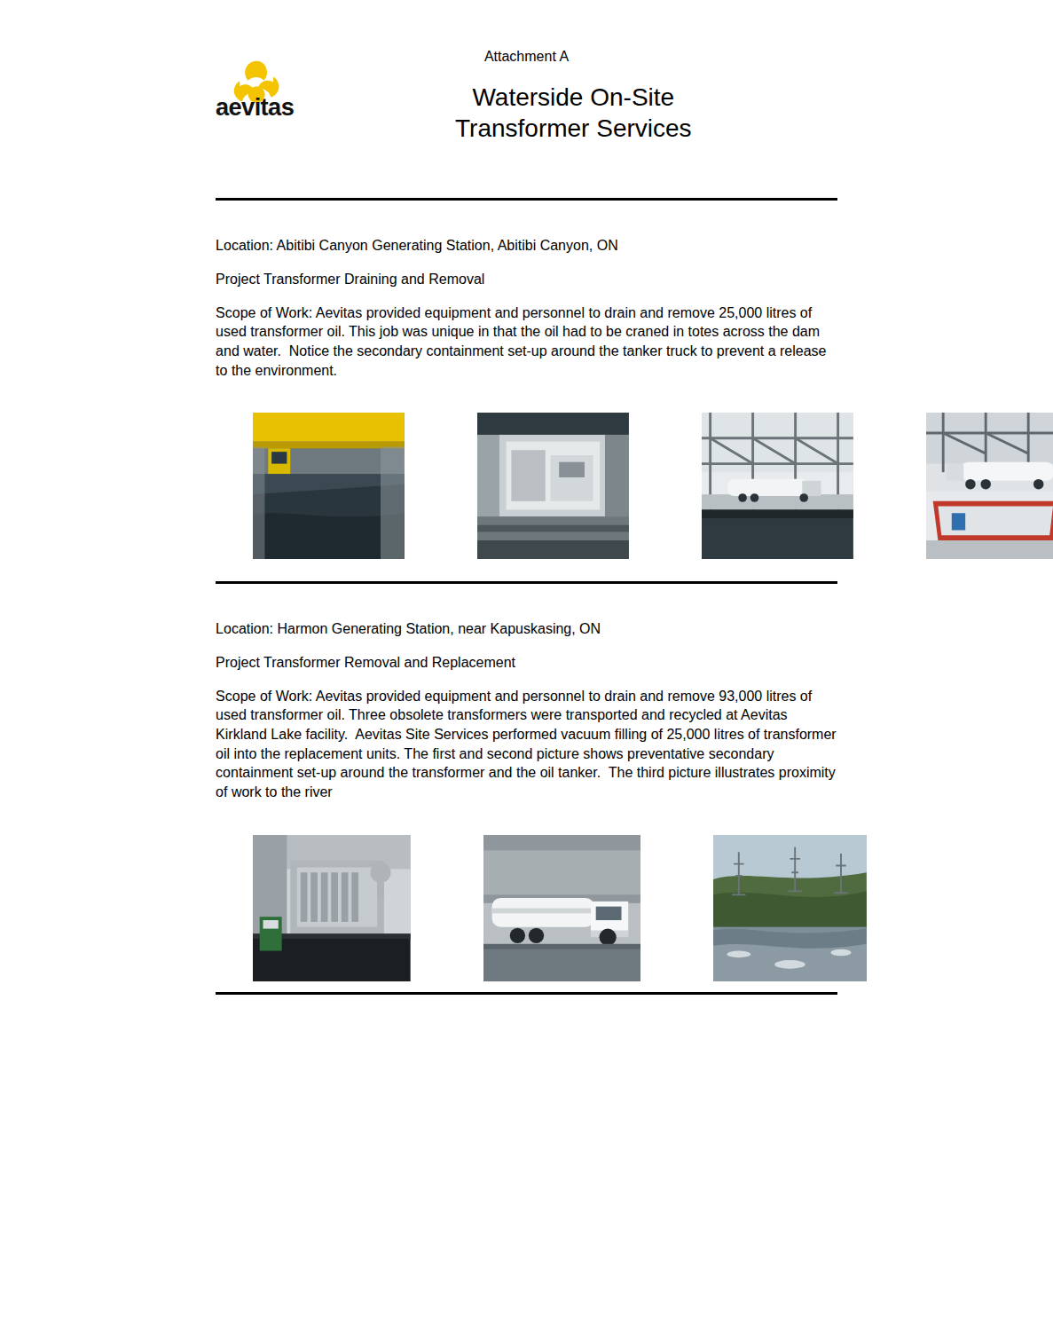Attachment A
Aevitas aevitas
Waterside On-Site
Transformer Services
Location: Abitibi Canyon Generating Station, Abitibi Canyon, ON
Project Transformer Draining and Removal
Scope of Work: Aevitas provided equipment and personnel to drain and remove 25,000 litres of used transformer oil. This job was unique in that the oil had to be craned in totes across the dam and water. Notice the secondary containment set-up around the tanker truck to prevent a release to the environment.
Location: Harmon Generating Station, near Kapuskasing, ON
Project Transformer Removal and Replacement
Scope of Work: Aevitas provided equipment and personnel to drain and remove 93,000 litres of used transformer oil. Three obsolete transformers were transported and recycled at Aevitas Kirkland Lake facility. Aevitas Site Services performed vacuum filling of 25,000 litres of transformer oil into the replacement units. The first and second picture shows preventative secondary containment set-up around the transformer and the oil tanker. The third picture illustrates proximity of work to the river